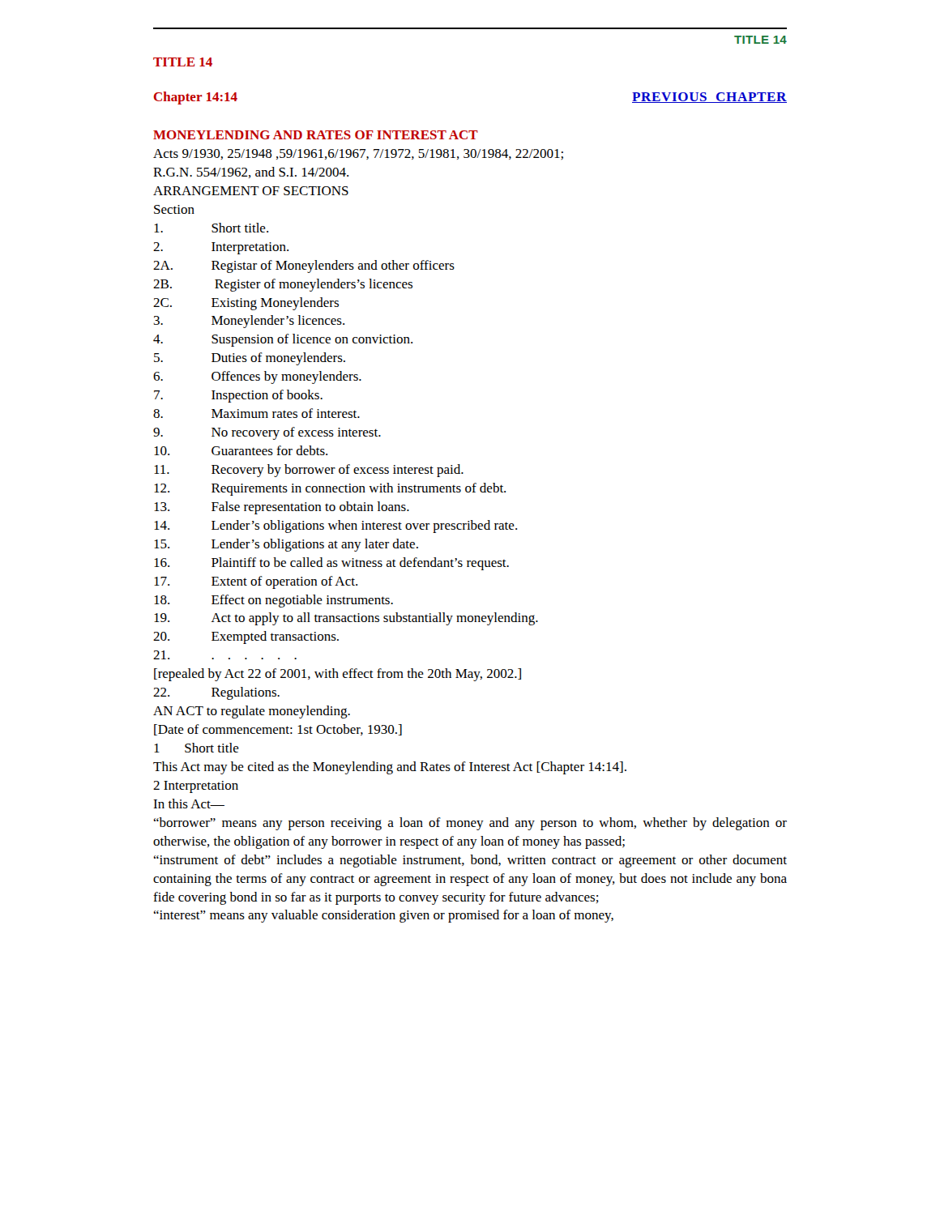TITLE 14
TITLE 14
Chapter 14:14 PREVIOUS CHAPTER
MONEYLENDING AND RATES OF INTEREST ACT
Acts 9/1930, 25/1948 ,59/1961,6/1967, 7/1972, 5/1981, 30/1984, 22/2001;
R.G.N. 554/1962, and S.I. 14/2004.
ARRANGEMENT OF SECTIONS
Section
| 1. | Short title. |
| 2. | Interpretation. |
| 2A. | Registar of Moneylenders and other officers |
| 2B. | Register of moneylenders’s licences |
| 2C. | Existing Moneylenders |
| 3. | Moneylender’s licences. |
| 4. | Suspension of licence on conviction. |
| 5. | Duties of moneylenders. |
| 6. | Offences by moneylenders. |
| 7. | Inspection of books. |
| 8. | Maximum rates of interest. |
| 9. | No recovery of excess interest. |
| 10. | Guarantees for debts. |
| 11. | Recovery by borrower of excess interest paid. |
| 12. | Requirements in connection with instruments of debt. |
| 13. | False representation to obtain loans. |
| 14. | Lender’s obligations when interest over prescribed rate. |
| 15. | Lender’s obligations at any later date. |
| 16. | Plaintiff to be called as witness at defendant’s request. |
| 17. | Extent of operation of Act. |
| 18. | Effect on negotiable instruments. |
| 19. | Act to apply to all transactions substantially moneylending. |
| 20. | Exempted transactions. |
| 21. | . . . . . . |
[repealed by Act 22 of 2001, with effect from the 20th May, 2002.]
| 22. | Regulations. |
AN ACT to regulate moneylending.
[Date of commencement: 1st October, 1930.]
1 Short title
This Act may be cited as the Moneylending and Rates of Interest Act [Chapter 14:14].
2 Interpretation
In this Act—
“borrower” means any person receiving a loan of money and any person to whom, whether by delegation or otherwise, the obligation of any borrower in respect of any loan of money has passed;
“instrument of debt” includes a negotiable instrument, bond, written contract or agreement or other document containing the terms of any contract or agreement in respect of any loan of money, but does not include any bona fide covering bond in so far as it purports to convey security for future advances;
“interest” means any valuable consideration given or promised for a loan of money,